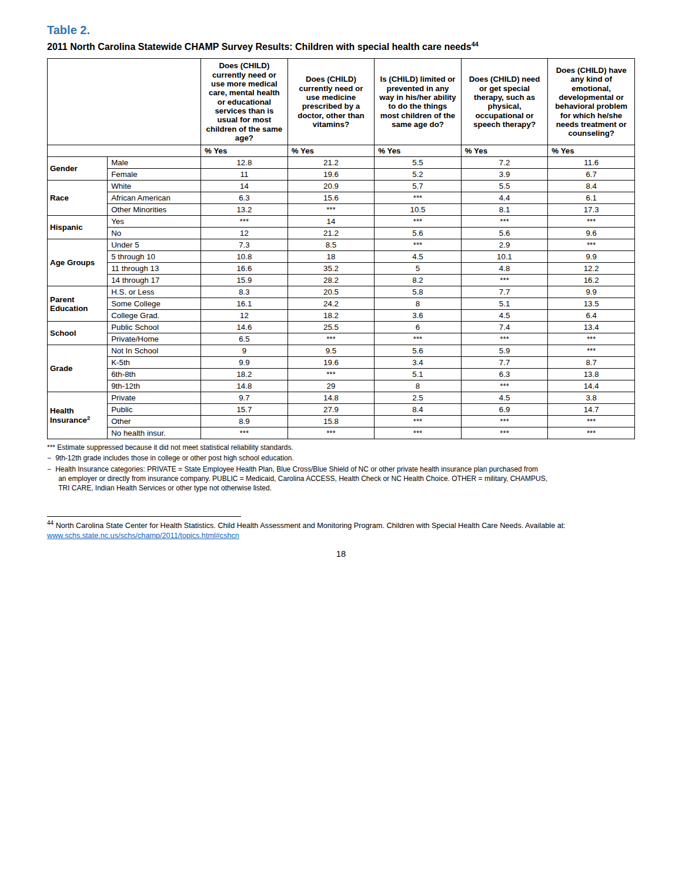Table 2.
2011 North Carolina Statewide CHAMP Survey Results: Children with special health care needs44
| | Does (CHILD) currently need or use more medical care, mental health or educational services than is usual for most children of the same age? | Does (CHILD) currently need or use medicine prescribed by a doctor, other than vitamins? | Is (CHILD) limited or prevented in any way in his/her ability to do the things most children of the same age do? | Does (CHILD) need or get special therapy, such as physical, occupational or speech therapy? | Does (CHILD) have any kind of emotional, developmental or behavioral problem for which he/she needs treatment or counseling? |
| --- | --- | --- | --- | --- | --- |
| | % Yes | % Yes | % Yes | % Yes | % Yes |
| Gender | Male | 12.8 | 21.2 | 5.5 | 7.2 | 11.6 |
| Female | 11 | 19.6 | 5.2 | 3.9 | 6.7 |
| Race | White | 14 | 20.9 | 5.7 | 5.5 | 8.4 |
| African American | 6.3 | 15.6 | *** | 4.4 | 6.1 |
| Other Minorities | 13.2 | *** | 10.5 | 8.1 | 17.3 |
| Hispanic | Yes | *** | 14 | *** | *** | *** |
| No | 12 | 21.2 | 5.6 | 5.6 | 9.6 |
| Age Groups | Under 5 | 7.3 | 8.5 | *** | 2.9 | *** |
| 5 through 10 | 10.8 | 18 | 4.5 | 10.1 | 9.9 |
| 11 through 13 | 16.6 | 35.2 | 5 | 4.8 | 12.2 |
| 14 through 17 | 15.9 | 28.2 | 8.2 | *** | 16.2 |
| Parent Education | H.S. or Less | 8.3 | 20.5 | 5.8 | 7.7 | 9.9 |
| Some College | 16.1 | 24.2 | 8 | 5.1 | 13.5 |
| College Grad. | 12 | 18.2 | 3.6 | 4.5 | 6.4 |
| School | Public School | 14.6 | 25.5 | 6 | 7.4 | 13.4 |
| Private/Home | 6.5 | *** | *** | *** | *** |
| Grade | Not In School | 9 | 9.5 | 5.6 | 5.9 | *** |
| K-5th | 9.9 | 19.6 | 3.4 | 7.7 | 8.7 |
| 6th-8th | 18.2 | *** | 5.1 | 6.3 | 13.8 |
| 9th-12th | 14.8 | 29 | 8 | *** | 14.4 |
| Health Insurance 2 | Private | 9.7 | 14.8 | 2.5 | 4.5 | 3.8 |
| Public | 15.7 | 27.9 | 8.4 | 6.9 | 14.7 |
| Other | 8.9 | 15.8 | *** | *** | *** |
| No health insur. | *** | *** | *** | *** | *** |
*** Estimate suppressed because it did not meet statistical reliability standards.
− 9th-12th grade includes those in college or other post high school education.
− Health Insurance categories: PRIVATE = State Employee Health Plan, Blue Cross/Blue Shield of NC or other private health insurance plan purchased from an employer or directly from insurance company. PUBLIC = Medicaid, Carolina ACCESS, Health Check or NC Health Choice. OTHER = military, CHAMPUS, TRI CARE, Indian Health Services or other type not otherwise listed.
44 North Carolina State Center for Health Statistics. Child Health Assessment and Monitoring Program. Children with Special Health Care Needs. Available at: www.schs.state.nc.us/schs/champ/2011/topics.html#cshcn
18